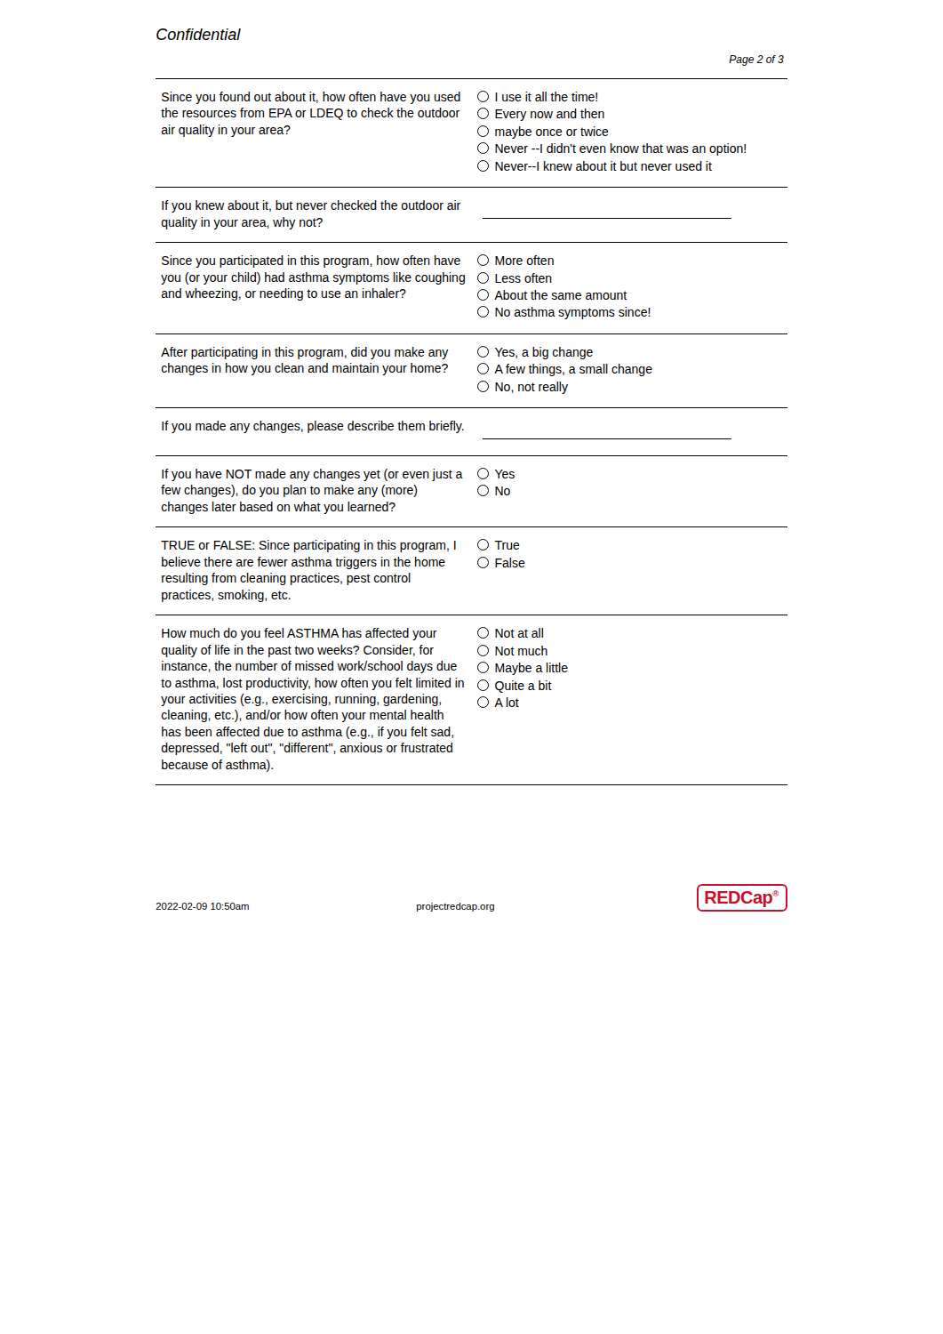Confidential
Page 2 of 3
| Since you found out about it, how often have you used the resources from EPA or LDEQ to check the outdoor air quality in your area? | I use it all the time! Every now and then maybe once or twice Never --I didn't even know that was an option! Never--I knew about it but never used it |
| If you knew about it, but never checked the outdoor air quality in your area, why not? | |
| Since you participated in this program, how often have you (or your child) had asthma symptoms like coughing and wheezing, or needing to use an inhaler? | More often Less often About the same amount No asthma symptoms since! |
| After participating in this program, did you make any changes in how you clean and maintain your home? | Yes, a big change A few things, a small change No, not really |
| If you made any changes, please describe them briefly. | |
| If you have NOT made any changes yet (or even just a few changes), do you plan to make any (more) changes later based on what you learned? | Yes No |
| TRUE or FALSE: Since participating in this program, I believe there are fewer asthma triggers in the home resulting from cleaning practices, pest control practices, smoking, etc. | True False |
| How much do you feel ASTHMA has affected your quality of life in the past two weeks? Consider, for instance, the number of missed work/school days due to asthma, lost productivity, how often you felt limited in your activities (e.g., exercising, running, gardening, cleaning, etc.), and/or how often your mental health has been affected due to asthma (e.g., if you felt sad, depressed, "left out", "different", anxious or frustrated because of asthma). | Not at all Not much Maybe a little Quite a bit A lot |
2022-02-09 10:50am
projectredcap.org
REDCap®